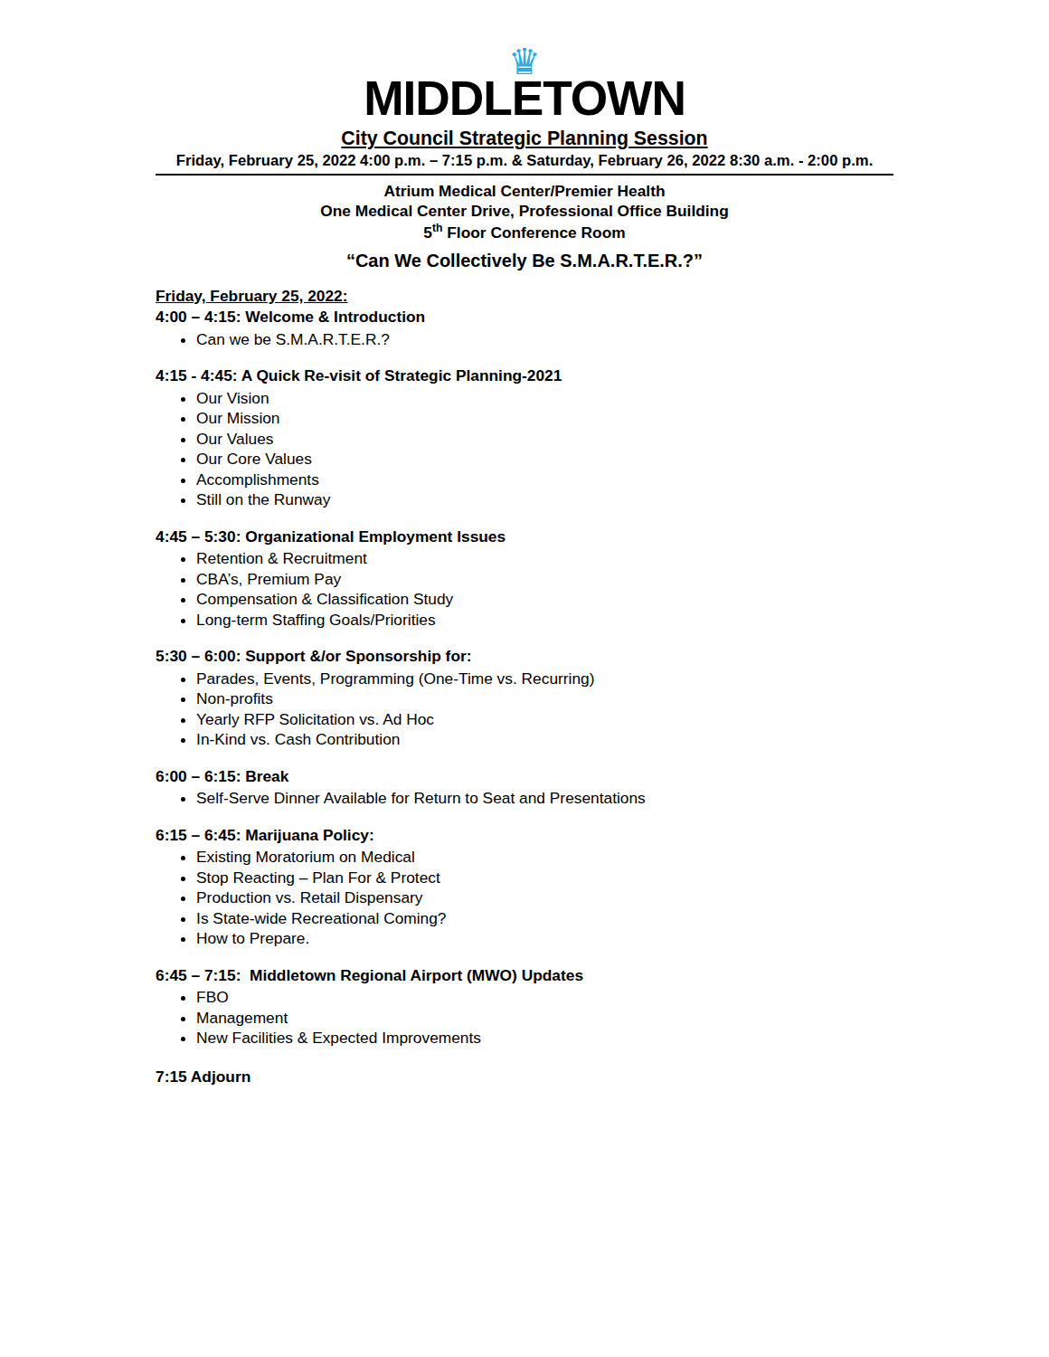♛ MIDDLETOWN
City Council Strategic Planning Session
Friday, February 25, 2022 4:00 p.m. – 7:15 p.m. & Saturday, February 26, 2022 8:30 a.m. - 2:00 p.m.
Atrium Medical Center/Premier Health
One Medical Center Drive, Professional Office Building
5th Floor Conference Room
“Can We Collectively Be S.M.A.R.T.E.R.?”
Friday, February 25, 2022:
4:00 – 4:15: Welcome & Introduction
Can we be S.M.A.R.T.E.R.?
4:15 - 4:45: A Quick Re-visit of Strategic Planning-2021
Our Vision
Our Mission
Our Values
Our Core Values
Accomplishments
Still on the Runway
4:45 – 5:30: Organizational Employment Issues
Retention & Recruitment
CBA’s, Premium Pay
Compensation & Classification Study
Long-term Staffing Goals/Priorities
5:30 – 6:00: Support &/or Sponsorship for:
Parades, Events, Programming (One-Time vs. Recurring)
Non-profits
Yearly RFP Solicitation vs. Ad Hoc
In-Kind vs. Cash Contribution
6:00 – 6:15: Break
Self-Serve Dinner Available for Return to Seat and Presentations
6:15 – 6:45: Marijuana Policy:
Existing Moratorium on Medical
Stop Reacting – Plan For & Protect
Production vs. Retail Dispensary
Is State-wide Recreational Coming?
How to Prepare.
6:45 – 7:15: Middletown Regional Airport (MWO) Updates
FBO
Management
New Facilities & Expected Improvements
7:15 Adjourn